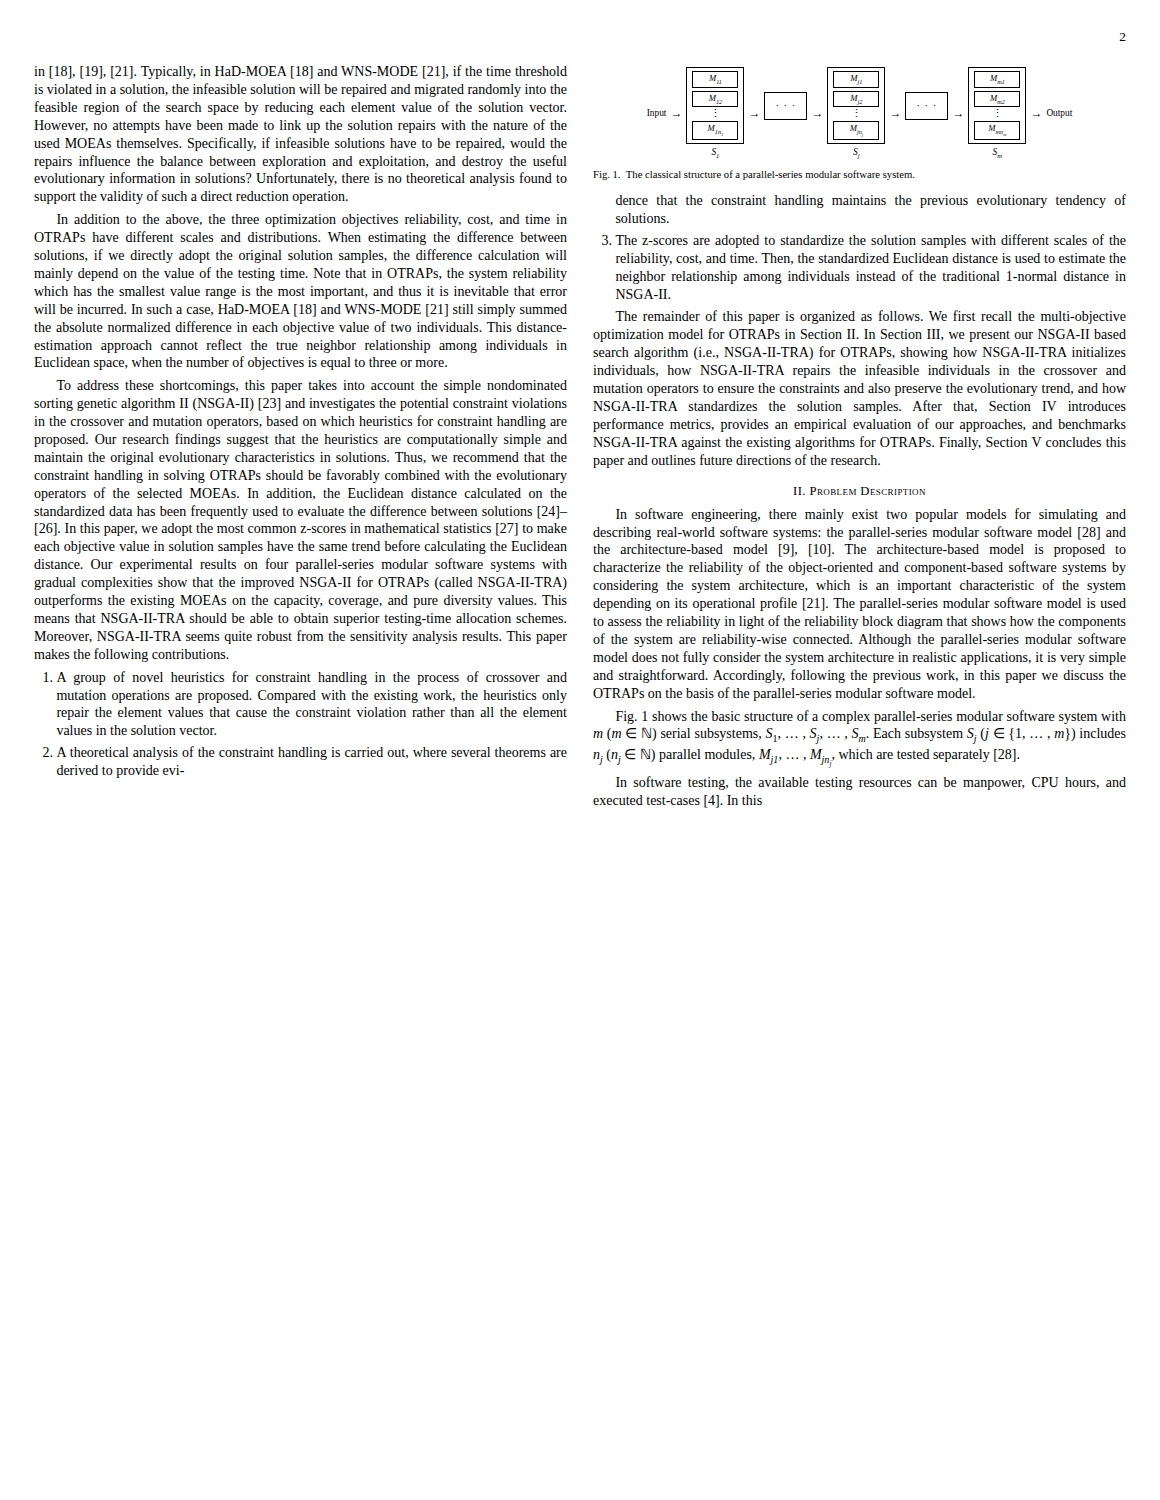2
in [18], [19], [21]. Typically, in HaD-MOEA [18] and WNS-MODE [21], if the time threshold is violated in a solution, the infeasible solution will be repaired and migrated randomly into the feasible region of the search space by reducing each element value of the solution vector. However, no attempts have been made to link up the solution repairs with the nature of the used MOEAs themselves. Specifically, if infeasible solutions have to be repaired, would the repairs influence the balance between exploration and exploitation, and destroy the useful evolutionary information in solutions? Unfortunately, there is no theoretical analysis found to support the validity of such a direct reduction operation.
In addition to the above, the three optimization objectives reliability, cost, and time in OTRAPs have different scales and distributions. When estimating the difference between solutions, if we directly adopt the original solution samples, the difference calculation will mainly depend on the value of the testing time. Note that in OTRAPs, the system reliability which has the smallest value range is the most important, and thus it is inevitable that error will be incurred. In such a case, HaD-MOEA [18] and WNS-MODE [21] still simply summed the absolute normalized difference in each objective value of two individuals. This distance-estimation approach cannot reflect the true neighbor relationship among individuals in Euclidean space, when the number of objectives is equal to three or more.
To address these shortcomings, this paper takes into account the simple nondominated sorting genetic algorithm II (NSGA-II) [23] and investigates the potential constraint violations in the crossover and mutation operators, based on which heuristics for constraint handling are proposed. Our research findings suggest that the heuristics are computationally simple and maintain the original evolutionary characteristics in solutions. Thus, we recommend that the constraint handling in solving OTRAPs should be favorably combined with the evolutionary operators of the selected MOEAs. In addition, the Euclidean distance calculated on the standardized data has been frequently used to evaluate the difference between solutions [24]–[26]. In this paper, we adopt the most common z-scores in mathematical statistics [27] to make each objective value in solution samples have the same trend before calculating the Euclidean distance. Our experimental results on four parallel-series modular software systems with gradual complexities show that the improved NSGA-II for OTRAPs (called NSGA-II-TRA) outperforms the existing MOEAs on the capacity, coverage, and pure diversity values. This means that NSGA-II-TRA should be able to obtain superior testing-time allocation schemes. Moreover, NSGA-II-TRA seems quite robust from the sensitivity analysis results. This paper makes the following contributions.
A group of novel heuristics for constraint handling in the process of crossover and mutation operations are proposed. Compared with the existing work, the heuristics only repair the element values that cause the constraint violation rather than all the element values in the solution vector.
A theoretical analysis of the constraint handling is carried out, where several theorems are derived to provide evi-
Input →
M11
M12
⋮
M1n1
S1
→
· · ·
→
Mj1
Mj2
⋮
Mjnj
Sj
→
· · ·
→
Mm1
Mm2
⋮
Mmnm
Sm
→ Output
Fig. 1. The classical structure of a parallel-series modular software system.
dence that the constraint handling maintains the previous evolutionary tendency of solutions.
The z-scores are adopted to standardize the solution samples with different scales of the reliability, cost, and time. Then, the standardized Euclidean distance is used to estimate the neighbor relationship among individuals instead of the traditional 1-normal distance in NSGA-II.
The remainder of this paper is organized as follows. We first recall the multi-objective optimization model for OTRAPs in Section II. In Section III, we present our NSGA-II based search algorithm (i.e., NSGA-II-TRA) for OTRAPs, showing how NSGA-II-TRA initializes individuals, how NSGA-II-TRA repairs the infeasible individuals in the crossover and mutation operators to ensure the constraints and also preserve the evolutionary trend, and how NSGA-II-TRA standardizes the solution samples. After that, Section IV introduces performance metrics, provides an empirical evaluation of our approaches, and benchmarks NSGA-II-TRA against the existing algorithms for OTRAPs. Finally, Section V concludes this paper and outlines future directions of the research.
II. Problem Description
In software engineering, there mainly exist two popular models for simulating and describing real-world software systems: the parallel-series modular software model [28] and the architecture-based model [9], [10]. The architecture-based model is proposed to characterize the reliability of the object-oriented and component-based software systems by considering the system architecture, which is an important characteristic of the system depending on its operational profile [21]. The parallel-series modular software model is used to assess the reliability in light of the reliability block diagram that shows how the components of the system are reliability-wise connected. Although the parallel-series modular software model does not fully consider the system architecture in realistic applications, it is very simple and straightforward. Accordingly, following the previous work, in this paper we discuss the OTRAPs on the basis of the parallel-series modular software model.
Fig. 1 shows the basic structure of a complex parallel-series modular software system with m (m ∈ ℕ) serial subsystems, S1, … , Sj, … , Sm. Each subsystem Sj (j ∈ {1, … , m}) includes nj (nj ∈ ℕ) parallel modules, Mj1, … , Mjnj, which are tested separately [28].
In software testing, the available testing resources can be manpower, CPU hours, and executed test-cases [4]. In this